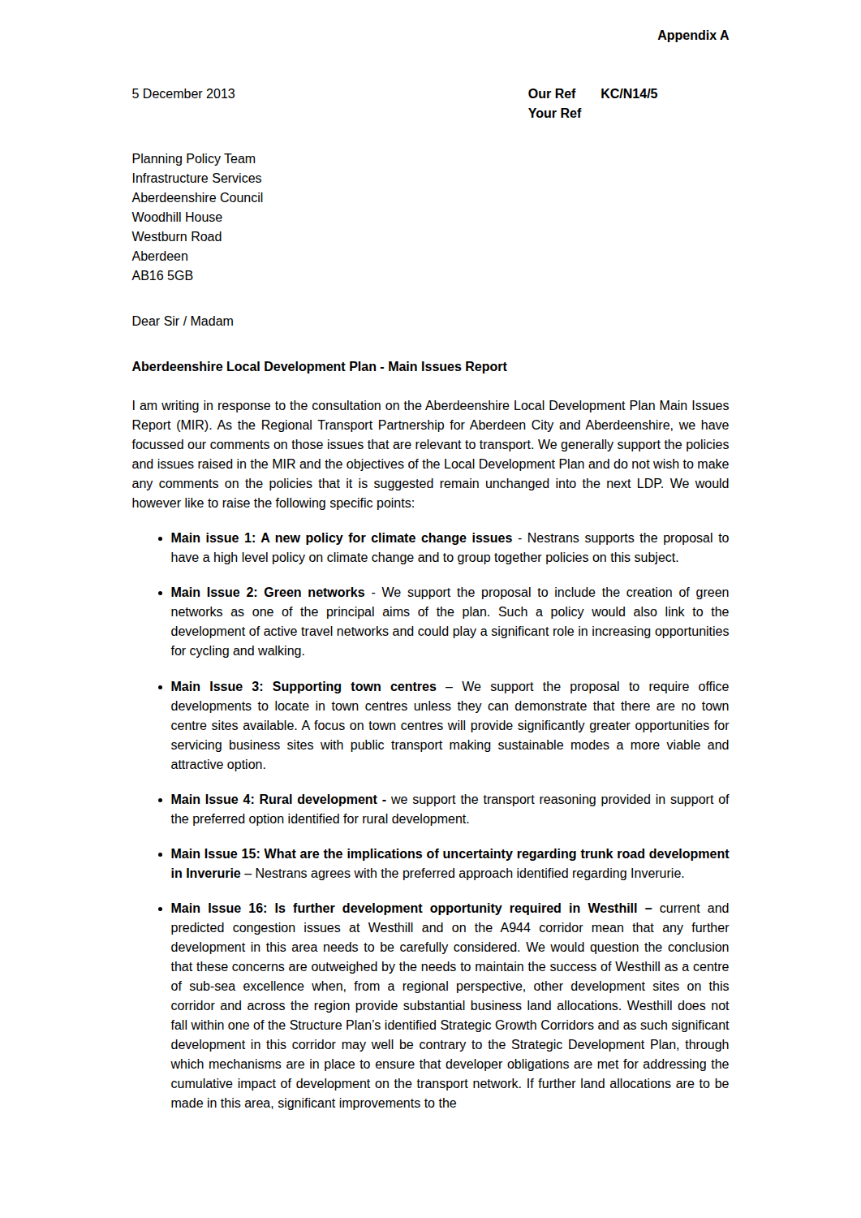Appendix A
5 December 2013
| Our Ref | KC/N14/5 |
| Your Ref | |
Planning Policy Team
Infrastructure Services
Aberdeenshire Council
Woodhill House
Westburn Road
Aberdeen
AB16 5GB
Dear Sir / Madam
Aberdeenshire Local Development Plan - Main Issues Report
I am writing in response to the consultation on the Aberdeenshire Local Development Plan Main Issues Report (MIR). As the Regional Transport Partnership for Aberdeen City and Aberdeenshire, we have focussed our comments on those issues that are relevant to transport. We generally support the policies and issues raised in the MIR and the objectives of the Local Development Plan and do not wish to make any comments on the policies that it is suggested remain unchanged into the next LDP. We would however like to raise the following specific points:
Main issue 1: A new policy for climate change issues - Nestrans supports the proposal to have a high level policy on climate change and to group together policies on this subject.
Main Issue 2: Green networks - We support the proposal to include the creation of green networks as one of the principal aims of the plan. Such a policy would also link to the development of active travel networks and could play a significant role in increasing opportunities for cycling and walking.
Main Issue 3: Supporting town centres – We support the proposal to require office developments to locate in town centres unless they can demonstrate that there are no town centre sites available. A focus on town centres will provide significantly greater opportunities for servicing business sites with public transport making sustainable modes a more viable and attractive option.
Main Issue 4: Rural development - we support the transport reasoning provided in support of the preferred option identified for rural development.
Main Issue 15: What are the implications of uncertainty regarding trunk road development in Inverurie – Nestrans agrees with the preferred approach identified regarding Inverurie.
Main Issue 16: Is further development opportunity required in Westhill – current and predicted congestion issues at Westhill and on the A944 corridor mean that any further development in this area needs to be carefully considered. We would question the conclusion that these concerns are outweighed by the needs to maintain the success of Westhill as a centre of sub-sea excellence when, from a regional perspective, other development sites on this corridor and across the region provide substantial business land allocations. Westhill does not fall within one of the Structure Plan’s identified Strategic Growth Corridors and as such significant development in this corridor may well be contrary to the Strategic Development Plan, through which mechanisms are in place to ensure that developer obligations are met for addressing the cumulative impact of development on the transport network. If further land allocations are to be made in this area, significant improvements to the